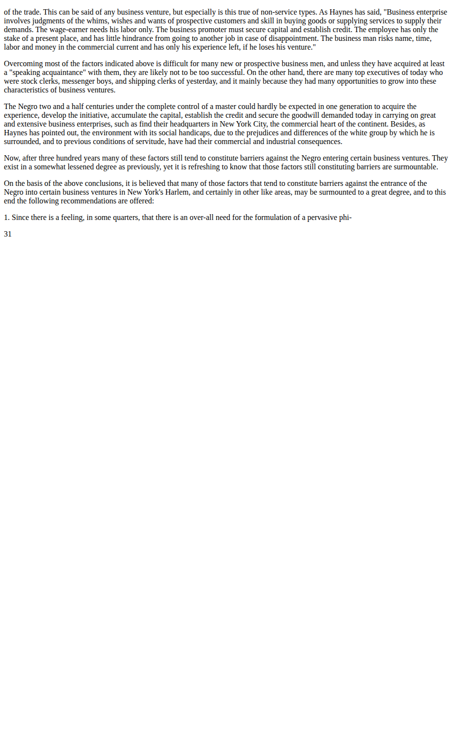of the trade. This can be said of any business venture, but especially is this true of non-service types. As Haynes has said, "Business enterprise involves judgments of the whims, wishes and wants of prospective customers and skill in buying goods or supplying services to supply their demands. The wage-earner needs his labor only. The business promoter must secure capital and establish credit. The employee has only the stake of a present place, and has little hindrance from going to another job in case of disappointment. The business man risks name, time, labor and money in the commercial current and has only his experience left, if he loses his venture."
Overcoming most of the factors indicated above is difficult for many new or prospective business men, and unless they have acquired at least a "speaking acquaintance" with them, they are likely not to be too successful. On the other hand, there are many top executives of today who were stock clerks, messenger boys, and shipping clerks of yesterday, and it mainly because they had many opportunities to grow into these characteristics of business ventures.
The Negro two and a half centuries under the complete control of a master could hardly be expected in one generation to acquire the experience, develop the initiative, accumulate the capital, establish the credit and secure the goodwill demanded today in carrying on great and extensive business enterprises, such as find their headquarters in New York City, the commercial heart of the continent. Besides, as Haynes has pointed out, the environment with its social handicaps, due to the prejudices and differences of the white group by which he is surrounded, and to previous conditions of servitude, have had their commercial and industrial consequences.
Now, after three hundred years many of these factors still tend to constitute barriers against the Negro entering certain business ventures. They exist in a somewhat lessened degree as previously, yet it is refreshing to know that those factors still constituting barriers are surmountable.
On the basis of the above conclusions, it is believed that many of those factors that tend to constitute barriers against the entrance of the Negro into certain business ventures in New York's Harlem, and certainly in other like areas, may be surmounted to a great degree, and to this end the following recommendations are offered:
1. Since there is a feeling, in some quarters, that there is an over-all need for the formulation of a pervasive phi-
31